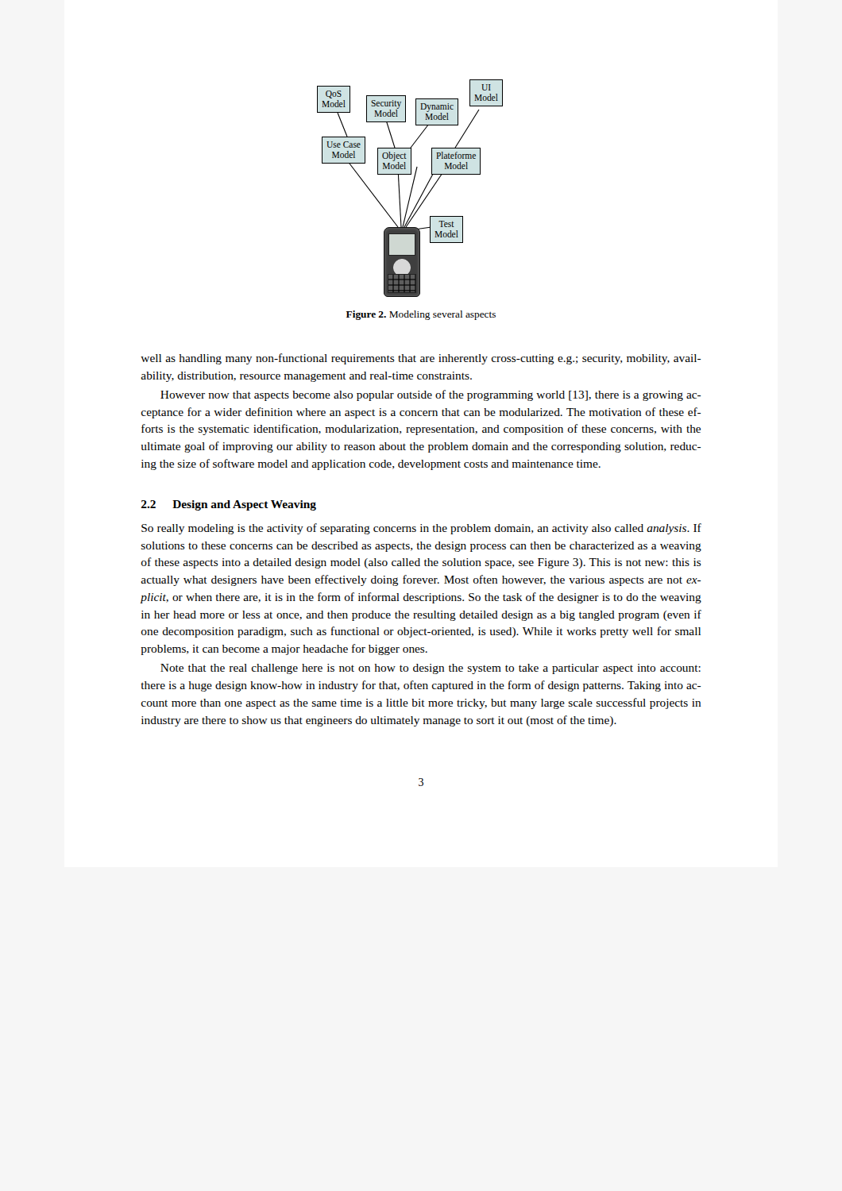QoS
Model
Security
Model
Dynamic
Model
UI
Model
Use Case
Model
Object
Model
Plateforme
Model
Test
Model
Figure 2. Modeling several aspects
well as handling many non-functional requirements that are inherently cross-cutting e.g.; security, mobility, availability, distribution, resource management and real-time constraints.
However now that aspects become also popular outside of the programming world [13], there is a growing acceptance for a wider definition where an aspect is a concern that can be modularized. The motivation of these efforts is the systematic identification, modularization, representation, and composition of these concerns, with the ultimate goal of improving our ability to reason about the problem domain and the corresponding solution, reducing the size of software model and application code, development costs and maintenance time.
2.2 Design and Aspect Weaving
So really modeling is the activity of separating concerns in the problem domain, an activity also called analysis. If solutions to these concerns can be described as aspects, the design process can then be characterized as a weaving of these aspects into a detailed design model (also called the solution space, see Figure 3). This is not new: this is actually what designers have been effectively doing forever. Most often however, the various aspects are not explicit, or when there are, it is in the form of informal descriptions. So the task of the designer is to do the weaving in her head more or less at once, and then produce the resulting detailed design as a big tangled program (even if one decomposition paradigm, such as functional or object-oriented, is used). While it works pretty well for small problems, it can become a major headache for bigger ones.
Note that the real challenge here is not on how to design the system to take a particular aspect into account: there is a huge design know-how in industry for that, often captured in the form of design patterns. Taking into account more than one aspect as the same time is a little bit more tricky, but many large scale successful projects in industry are there to show us that engineers do ultimately manage to sort it out (most of the time).
3